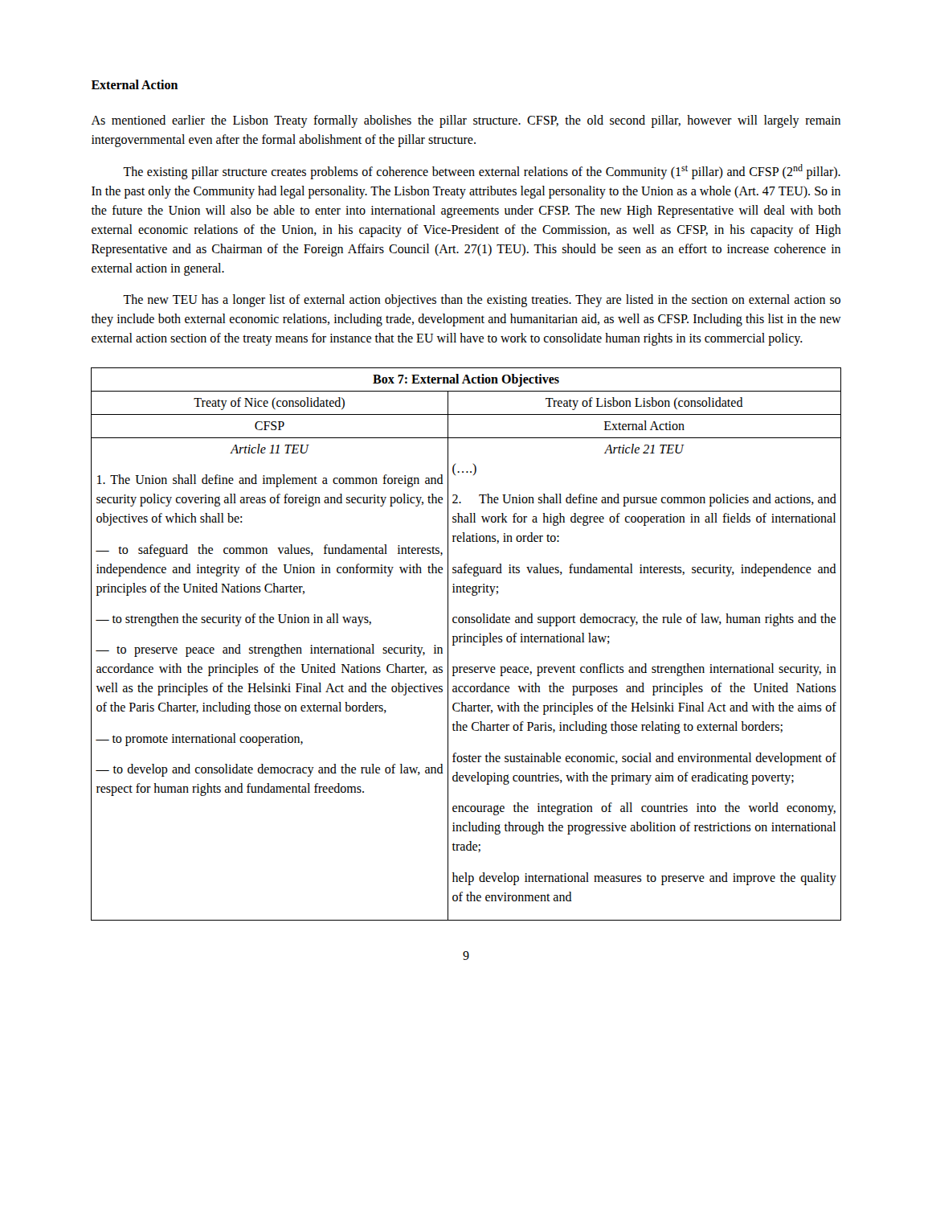External Action
As mentioned earlier the Lisbon Treaty formally abolishes the pillar structure. CFSP, the old second pillar, however will largely remain intergovernmental even after the formal abolishment of the pillar structure.
The existing pillar structure creates problems of coherence between external relations of the Community (1st pillar) and CFSP (2nd pillar). In the past only the Community had legal personality. The Lisbon Treaty attributes legal personality to the Union as a whole (Art. 47 TEU). So in the future the Union will also be able to enter into international agreements under CFSP. The new High Representative will deal with both external economic relations of the Union, in his capacity of Vice-President of the Commission, as well as CFSP, in his capacity of High Representative and as Chairman of the Foreign Affairs Council (Art. 27(1) TEU). This should be seen as an effort to increase coherence in external action in general.
The new TEU has a longer list of external action objectives than the existing treaties. They are listed in the section on external action so they include both external economic relations, including trade, development and humanitarian aid, as well as CFSP. Including this list in the new external action section of the treaty means for instance that the EU will have to work to consolidate human rights in its commercial policy.
| Box 7: External Action Objectives |
| --- |
| Treaty of Nice (consolidated) | Treaty of Lisbon Lisbon (consolidated |
| CFSP | External Action |
| Article 11 TEU 1. The Union shall define and implement a common foreign and security policy covering all areas of foreign and security policy, the objectives of which shall be: — to safeguard the common values, fundamental interests, independence and integrity of the Union in conformity with the principles of the United Nations Charter, — to strengthen the security of the Union in all ways, — to preserve peace and strengthen international security, in accordance with the principles of the United Nations Charter, as well as the principles of the Helsinki Final Act and the objectives of the Paris Charter, including those on external borders, — to promote international cooperation, — to develop and consolidate democracy and the rule of law, and respect for human rights and fundamental freedoms. | Article 21 TEU (….) 2. The Union shall define and pursue common policies and actions, and shall work for a high degree of cooperation in all fields of international relations, in order to: safeguard its values, fundamental interests, security, independence and integrity; consolidate and support democracy, the rule of law, human rights and the principles of international law; preserve peace, prevent conflicts and strengthen international security, in accordance with the purposes and principles of the United Nations Charter, with the principles of the Helsinki Final Act and with the aims of the Charter of Paris, including those relating to external borders; foster the sustainable economic, social and environmental development of developing countries, with the primary aim of eradicating poverty; encourage the integration of all countries into the world economy, including through the progressive abolition of restrictions on international trade; help develop international measures to preserve and improve the quality of the environment and |
9